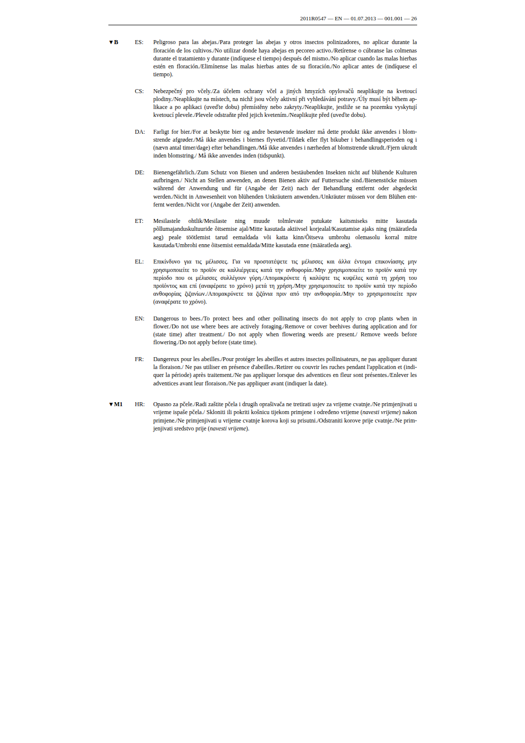2011R0547 — EN — 01.07.2013 — 001.001 — 26
▼B
ES:
Peligroso para las abejas./Para proteger las abejas y otros insectos polinizadores, no aplicar durante la floración de los cultivos./No utilizar donde haya abejas en pecoreo activo./Retírense o cúbranse las colmenas durante el tratamiento y durante (indíquese el tiempo) después del mismo./No aplicar cuando las malas hierbas estén en floración./Elimínense las malas hierbas antes de su floración./No aplicar antes de (indíquese el tiempo).
CS:
Nebezpečný pro včely./Za účelem ochrany včel a jiných hmyzích opylovačů neaplikujte na kvetoucí plodiny./Neaplikujte na místech, na nichž jsou včely aktivní při vyhledávání potravy./Úly musí být během aplikace a po aplikaci (uveďte dobu) přemístěny nebo zakryty./Neaplikujte, jestliže se na pozemku vyskytují kvetoucí plevele./Plevele odstraňte před jejich kvetením./Neaplikujte před (uveďte dobu).
DA:
Farligt for bier./For at beskytte bier og andre bestøvende insekter må dette produkt ikke anvendes i blomstrende afgrøder./Må ikke anvendes i biernes flyvetid./Tildæk eller flyt bikuber i behandlingsperioden og i (nævn antal timer/dage) efter behandlingen./Må ikke anvendes i nærheden af blomstrende ukrudt./Fjern ukrudt inden blomstring./ Må ikke anvendes inden (tidspunkt).
DE:
Bienengefährlich./Zum Schutz von Bienen und anderen bestäubenden Insekten nicht auf blühende Kulturen aufbringen./ Nicht an Stellen anwenden, an denen Bienen aktiv auf Futtersuche sind./Bienenstöcke müssen während der Anwendung und für (Angabe der Zeit) nach der Behandlung entfernt oder abgedeckt werden./Nicht in Anwesenheit von blühenden Unkräutern anwenden./Unkräuter müssen vor dem Blühen entfernt werden./Nicht vor (Angabe der Zeit) anwenden.
ET:
Mesilastele ohtlik/Mesilaste ning muude tolmlevate putukate kaitsmiseks mitte kasutada põllumajanduskultuuride õitsemise ajal/Mitte kasutada aktiivsel korjealal/Kasutamise ajaks ning (määratleda aeg) peale töötlemist tarud eemaldada või katta kinn/Õitseva umbrohu olemasolu korral mitre kasutada/Umbrohi enne õitsemist eemaldada/Mitte kasutada enne (määratleda aeg).
EL:
Επικίνδυνο για τις μέλισσες. Για να προστατέψετε τις μέλισσες και άλλα έντομα επικονίασης μην χρησιμοποιείτε το προϊόν σε καλλιέργειες κατά την ανθοφορία./Μην χρησιμοποιείτε το προϊόν κατά την περίοδο που οι μέλισσες συλλέγουν γύρη./Απομακρύνετε ή καλύψτε τις κυψέλες κατά τη χρήση του προϊόντος και επί (αναφέρατε το χρόνο) μετά τη χρήση./Μην χρησιμοποιείτε το προϊόν κατά την περίοδο ανθοφορίας ζιζανίων./Απομακρύνετε τα ζιζάνια πριν από την ανθοφορία./Μην το χρησιμοποιείτε πριν (αναφέρατε το χρόνο).
EN:
Dangerous to bees./To protect bees and other pollinating insects do not apply to crop plants when in flower./Do not use where bees are actively foraging./Remove or cover beehives during application and for (state time) after treatment./ Do not apply when flowering weeds are present./ Remove weeds before flowering./Do not apply before (state time).
FR:
Dangereux pour les abeilles./Pour protéger les abeilles et autres insectes pollinisateurs, ne pas appliquer durant la floraison./ Ne pas utiliser en présence d'abeilles./Retirer ou couvrir les ruches pendant l'application et (indiquer la période) après traitement./Ne pas appliquer lorsque des adventices en fleur sont présentes./Enlever les adventices avant leur floraison./Ne pas appliquer avant (indiquer la date).
▼M1
HR:
Opasno za pčele./Radi zaštite pčela i drugih oprašivača ne tretirati usjev za vrijeme cvatnje./Ne primjenjivati u vrijeme ispaše pčela./ Skloniti ili pokriti košnicu tijekom primjene i određeno vrijeme (navesti vrijeme) nakon primjene./Ne primjenjivati u vrijeme cvatnje korova koji su prisutni./Odstraniti korove prije cvatnje./Ne primjenjivati sredstvo prije (navesti vrijeme).